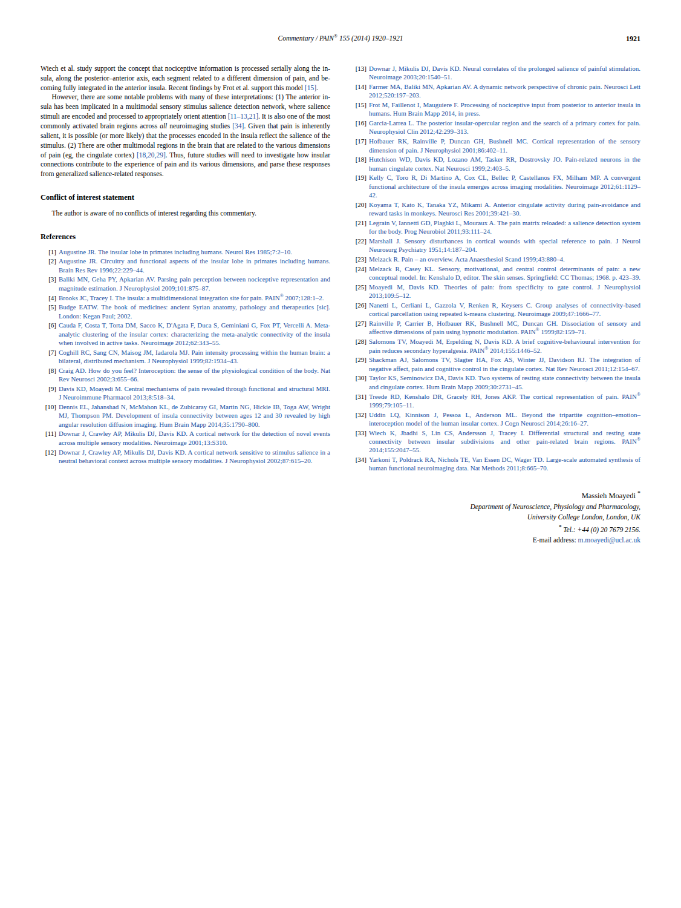Commentary / PAIN® 155 (2014) 1920–1921
1921
Wiech et al. study support the concept that nociceptive information is processed serially along the insula, along the posterior–anterior axis, each segment related to a different dimension of pain, and becoming fully integrated in the anterior insula. Recent findings by Frot et al. support this model [15].
However, there are some notable problems with many of these interpretations: (1) The anterior insula has been implicated in a multimodal sensory stimulus salience detection network, where salience stimuli are encoded and processed to appropriately orient attention [11–13,21]. It is also one of the most commonly activated brain regions across all neuroimaging studies [34]. Given that pain is inherently salient, it is possible (or more likely) that the processes encoded in the insula reflect the salience of the stimulus. (2) There are other multimodal regions in the brain that are related to the various dimensions of pain (eg, the cingulate cortex) [18,20,29]. Thus, future studies will need to investigate how insular connections contribute to the experience of pain and its various dimensions, and parse these responses from generalized salience-related responses.
Conflict of interest statement
The author is aware of no conflicts of interest regarding this commentary.
References
[1] Augustine JR. The insular lobe in primates including humans. Neurol Res 1985;7:2–10.
[2] Augustine JR. Circuitry and functional aspects of the insular lobe in primates including humans. Brain Res Rev 1996;22:229–44.
[3] Baliki MN, Geha PY, Apkarian AV. Parsing pain perception between nociceptive representation and magnitude estimation. J Neurophysiol 2009;101:875–87.
[4] Brooks JC, Tracey I. The insula: a multidimensional integration site for pain. PAIN® 2007;128:1–2.
[5] Budge EATW. The book of medicines: ancient Syrian anatomy, pathology and therapeutics [sic]. London: Kegan Paul; 2002.
[6] Cauda F, Costa T, Torta DM, Sacco K, D'Agata F, Duca S, Geminiani G, Fox PT, Vercelli A. Meta-analytic clustering of the insular cortex: characterizing the meta-analytic connectivity of the insula when involved in active tasks. Neuroimage 2012;62:343–55.
[7] Coghill RC, Sang CN, Maisog JM, Iadarola MJ. Pain intensity processing within the human brain: a bilateral, distributed mechanism. J Neurophysiol 1999;82:1934–43.
[8] Craig AD. How do you feel? Interoception: the sense of the physiological condition of the body. Nat Rev Neurosci 2002;3:655–66.
[9] Davis KD, Moayedi M. Central mechanisms of pain revealed through functional and structural MRI. J Neuroimmune Pharmacol 2013;8:518–34.
[10] Dennis EL, Jahanshad N, McMahon KL, de Zubicaray GI, Martin NG, Hickie IB, Toga AW, Wright MJ, Thompson PM. Development of insula connectivity between ages 12 and 30 revealed by high angular resolution diffusion imaging. Hum Brain Mapp 2014;35:1790–800.
[11] Downar J, Crawley AP, Mikulis DJ, Davis KD. A cortical network for the detection of novel events across multiple sensory modalities. Neuroimage 2001;13:S310.
[12] Downar J, Crawley AP, Mikulis DJ, Davis KD. A cortical network sensitive to stimulus salience in a neutral behavioral context across multiple sensory modalities. J Neurophysiol 2002;87:615–20.
[13] Downar J, Mikulis DJ, Davis KD. Neural correlates of the prolonged salience of painful stimulation. Neuroimage 2003;20:1540–51.
[14] Farmer MA, Baliki MN, Apkarian AV. A dynamic network perspective of chronic pain. Neurosci Lett 2012;520:197–203.
[15] Frot M, Faillenot I, Mauguiere F. Processing of nociceptive input from posterior to anterior insula in humans. Hum Brain Mapp 2014, in press.
[16] Garcia-Larrea L. The posterior insular-opercular region and the search of a primary cortex for pain. Neurophysiol Clin 2012;42:299–313.
[17] Hofbauer RK, Rainville P, Duncan GH, Bushnell MC. Cortical representation of the sensory dimension of pain. J Neurophysiol 2001;86:402–11.
[18] Hutchison WD, Davis KD, Lozano AM, Tasker RR, Dostrovsky JO. Pain-related neurons in the human cingulate cortex. Nat Neurosci 1999;2:403–5.
[19] Kelly C, Toro R, Di Martino A, Cox CL, Bellec P, Castellanos FX, Milham MP. A convergent functional architecture of the insula emerges across imaging modalities. Neuroimage 2012;61:1129–42.
[20] Koyama T, Kato K, Tanaka YZ, Mikami A. Anterior cingulate activity during pain-avoidance and reward tasks in monkeys. Neurosci Res 2001;39:421–30.
[21] Legrain V, Iannetti GD, Plaghki L, Mouraux A. The pain matrix reloaded: a salience detection system for the body. Prog Neurobiol 2011;93:111–24.
[22] Marshall J. Sensory disturbances in cortical wounds with special reference to pain. J Neurol Neurosurg Psychiatry 1951;14:187–204.
[23] Melzack R. Pain – an overview. Acta Anaesthesiol Scand 1999;43:880–4.
[24] Melzack R, Casey KL. Sensory, motivational, and central control determinants of pain: a new conceptual model. In: Kenshalo D, editor. The skin senses. Springfield: CC Thomas; 1968. p. 423–39.
[25] Moayedi M, Davis KD. Theories of pain: from specificity to gate control. J Neurophysiol 2013;109:5–12.
[26] Nanetti L, Cerliani L, Gazzola V, Renken R, Keysers C. Group analyses of connectivity-based cortical parcellation using repeated k-means clustering. Neuroimage 2009;47:1666–77.
[27] Rainville P, Carrier B, Hofbauer RK, Bushnell MC, Duncan GH. Dissociation of sensory and affective dimensions of pain using hypnotic modulation. PAIN® 1999;82:159–71.
[28] Salomons TV, Moayedi M, Erpelding N, Davis KD. A brief cognitive-behavioural intervention for pain reduces secondary hyperalgesia. PAIN® 2014;155:1446–52.
[29] Shackman AJ, Salomons TV, Slagter HA, Fox AS, Winter JJ, Davidson RJ. The integration of negative affect, pain and cognitive control in the cingulate cortex. Nat Rev Neurosci 2011;12:154–67.
[30] Taylor KS, Seminowicz DA, Davis KD. Two systems of resting state connectivity between the insula and cingulate cortex. Hum Brain Mapp 2009;30:2731–45.
[31] Treede RD, Kenshalo DR, Gracely RH, Jones AKP. The cortical representation of pain. PAIN® 1999;79:105–11.
[32] Uddin LQ, Kinnison J, Pessoa L, Anderson ML. Beyond the tripartite cognition–emotion–interoception model of the human insular cortex. J Cogn Neurosci 2014;26:16–27.
[33] Wiech K, Jbadhi S, Lin CS, Andersson J, Tracey I. Differential structural and resting state connectivity between insular subdivisions and other pain-related brain regions. PAIN® 2014;155:2047–55.
[34] Yarkoni T, Poldrack RA, Nichols TE, Van Essen DC, Wager TD. Large-scale automated synthesis of human functional neuroimaging data. Nat Methods 2011;8:665–70.
Massieh Moayedi *
Department of Neuroscience, Physiology and Pharmacology,
University College London, London, UK
* Tel.: +44 (0) 20 7679 2156.
E-mail address: m.moayedi@ucl.ac.uk